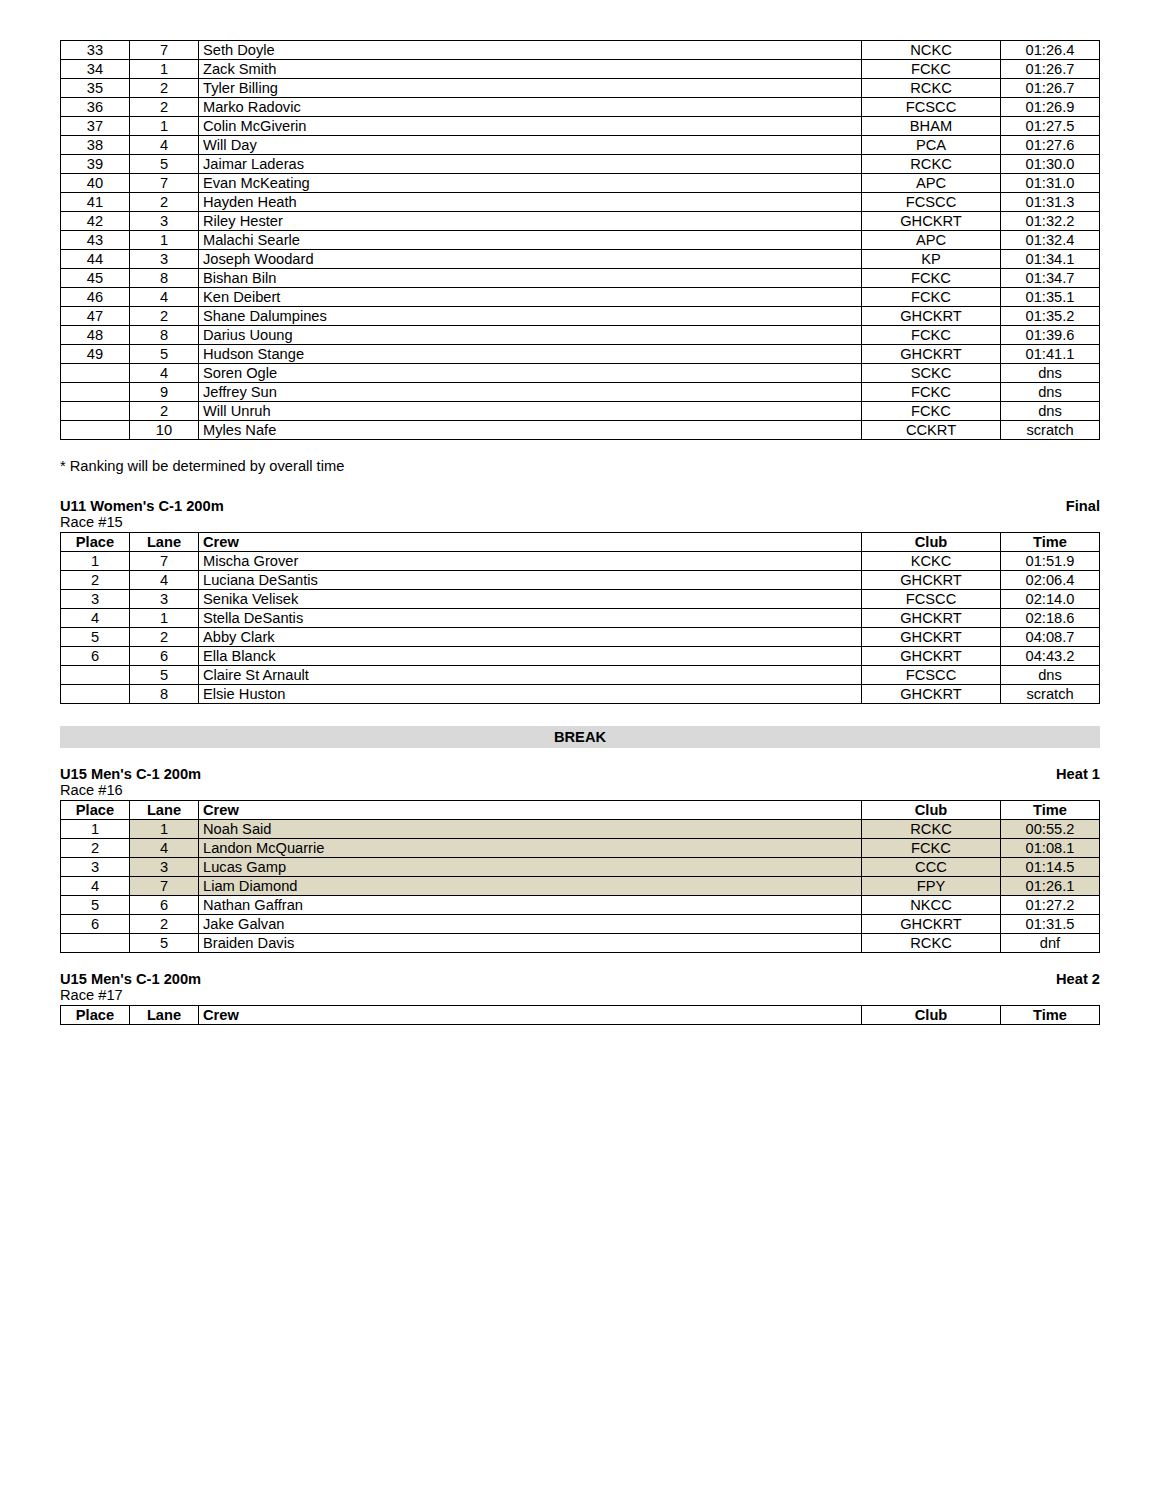| 33 | 7 | Seth Doyle | NCKC | 01:26.4 |
| 34 | 1 | Zack Smith | FCKC | 01:26.7 |
| 35 | 2 | Tyler Billing | RCKC | 01:26.7 |
| 36 | 2 | Marko Radovic | FCSCC | 01:26.9 |
| 37 | 1 | Colin McGiverin | BHAM | 01:27.5 |
| 38 | 4 | Will Day | PCA | 01:27.6 |
| 39 | 5 | Jaimar Laderas | RCKC | 01:30.0 |
| 40 | 7 | Evan McKeating | APC | 01:31.0 |
| 41 | 2 | Hayden Heath | FCSCC | 01:31.3 |
| 42 | 3 | Riley Hester | GHCKRT | 01:32.2 |
| 43 | 1 | Malachi Searle | APC | 01:32.4 |
| 44 | 3 | Joseph Woodard | KP | 01:34.1 |
| 45 | 8 | Bishan Biln | FCKC | 01:34.7 |
| 46 | 4 | Ken Deibert | FCKC | 01:35.1 |
| 47 | 2 | Shane Dalumpines | GHCKRT | 01:35.2 |
| 48 | 8 | Darius Uoung | FCKC | 01:39.6 |
| 49 | 5 | Hudson Stange | GHCKRT | 01:41.1 |
| | 4 | Soren Ogle | SCKC | dns |
| | 9 | Jeffrey Sun | FCKC | dns |
| | 2 | Will Unruh | FCKC | dns |
| | 10 | Myles Nafe | CCKRT | scratch |
* Ranking will be determined by overall time
U11 Women's C-1 200m Final
Race #15
| Place | Lane | Crew | Club | Time |
| --- | --- | --- | --- | --- |
| 1 | 7 | Mischa Grover | KCKC | 01:51.9 |
| 2 | 4 | Luciana DeSantis | GHCKRT | 02:06.4 |
| 3 | 3 | Senika Velisek | FCSCC | 02:14.0 |
| 4 | 1 | Stella DeSantis | GHCKRT | 02:18.6 |
| 5 | 2 | Abby Clark | GHCKRT | 04:08.7 |
| 6 | 6 | Ella Blanck | GHCKRT | 04:43.2 |
| | 5 | Claire St Arnault | FCSCC | dns |
| | 8 | Elsie Huston | GHCKRT | scratch |
BREAK
U15 Men's C-1 200m Heat 1
Race #16
| Place | Lane | Crew | Club | Time |
| --- | --- | --- | --- | --- |
| 1 | 1 | Noah Said | RCKC | 00:55.2 |
| 2 | 4 | Landon McQuarrie | FCKC | 01:08.1 |
| 3 | 3 | Lucas Gamp | CCC | 01:14.5 |
| 4 | 7 | Liam Diamond | FPY | 01:26.1 |
| 5 | 6 | Nathan Gaffran | NKCC | 01:27.2 |
| 6 | 2 | Jake Galvan | GHCKRT | 01:31.5 |
| | 5 | Braiden Davis | RCKC | dnf |
U15 Men's C-1 200m Heat 2
Race #17
| Place | Lane | Crew | Club | Time |
| --- | --- | --- | --- | --- |